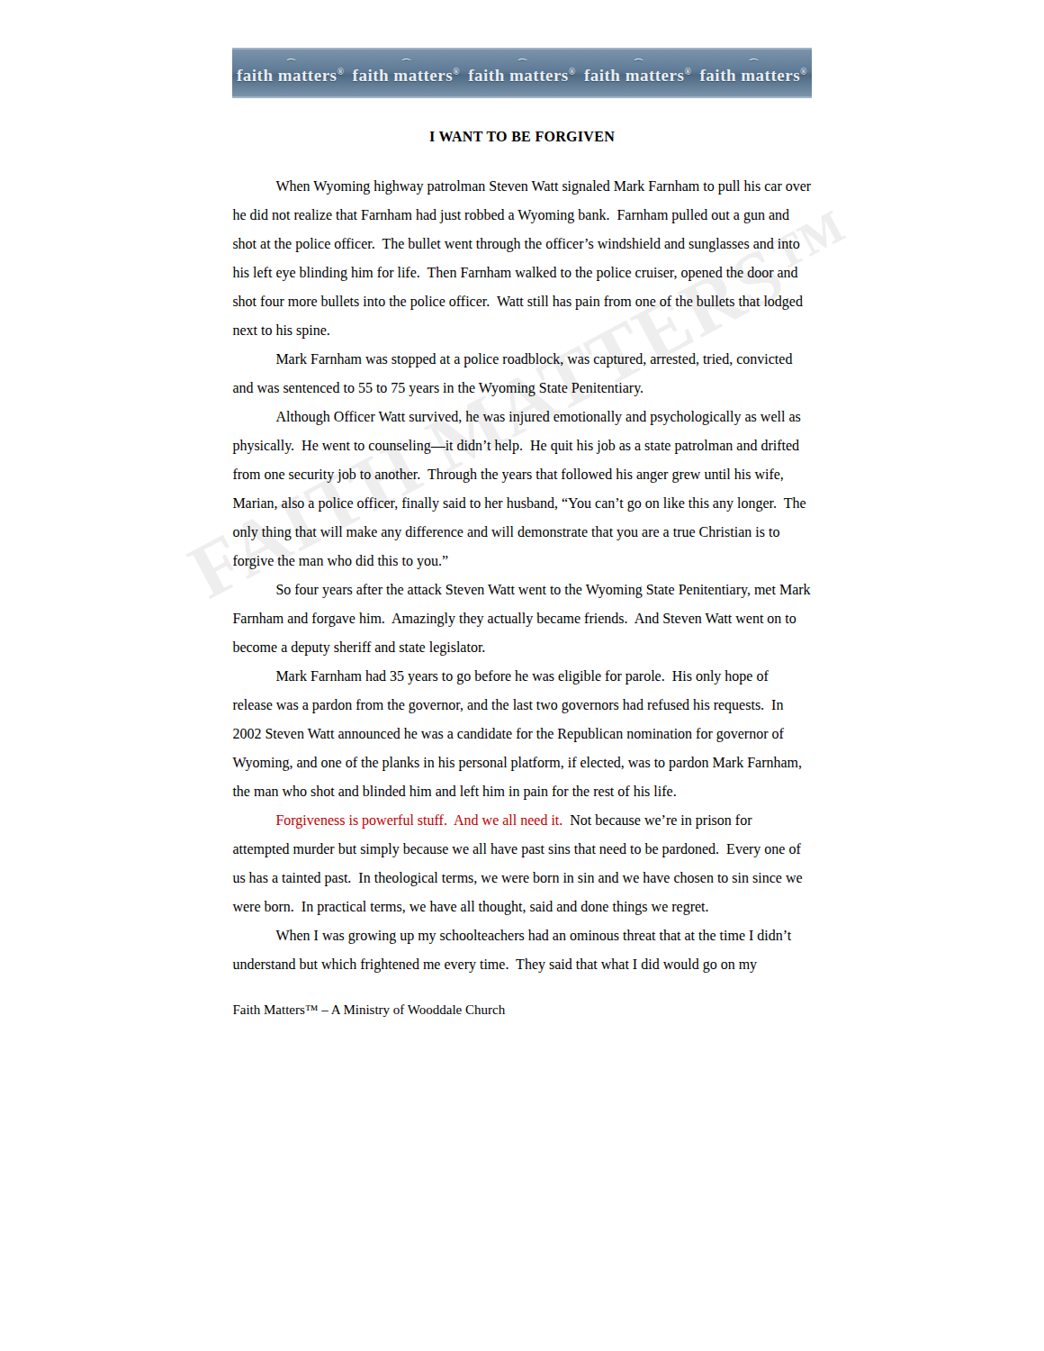⌒faith matters® ⌒faith matters® ⌒faith matters® ⌒faith matters® ⌒faith matters®
FAITH MATTERS™
I WANT TO BE FORGIVEN
When Wyoming highway patrolman Steven Watt signaled Mark Farnham to pull his car over he did not realize that Farnham had just robbed a Wyoming bank. Farnham pulled out a gun and shot at the police officer. The bullet went through the officer’s windshield and sunglasses and into his left eye blinding him for life. Then Farnham walked to the police cruiser, opened the door and shot four more bullets into the police officer. Watt still has pain from one of the bullets that lodged next to his spine.
Mark Farnham was stopped at a police roadblock, was captured, arrested, tried, convicted and was sentenced to 55 to 75 years in the Wyoming State Penitentiary.
Although Officer Watt survived, he was injured emotionally and psychologically as well as physically. He went to counseling—it didn’t help. He quit his job as a state patrolman and drifted from one security job to another. Through the years that followed his anger grew until his wife, Marian, also a police officer, finally said to her husband, “You can’t go on like this any longer. The only thing that will make any difference and will demonstrate that you are a true Christian is to forgive the man who did this to you.”
So four years after the attack Steven Watt went to the Wyoming State Penitentiary, met Mark Farnham and forgave him. Amazingly they actually became friends. And Steven Watt went on to become a deputy sheriff and state legislator.
Mark Farnham had 35 years to go before he was eligible for parole. His only hope of release was a pardon from the governor, and the last two governors had refused his requests. In 2002 Steven Watt announced he was a candidate for the Republican nomination for governor of Wyoming, and one of the planks in his personal platform, if elected, was to pardon Mark Farnham, the man who shot and blinded him and left him in pain for the rest of his life.
Forgiveness is powerful stuff. And we all need it. Not because we’re in prison for attempted murder but simply because we all have past sins that need to be pardoned. Every one of us has a tainted past. In theological terms, we were born in sin and we have chosen to sin since we were born. In practical terms, we have all thought, said and done things we regret.
When I was growing up my schoolteachers had an ominous threat that at the time I didn’t understand but which frightened me every time. They said that what I did would go on my
Faith Matters™ – A Ministry of Wooddale Church